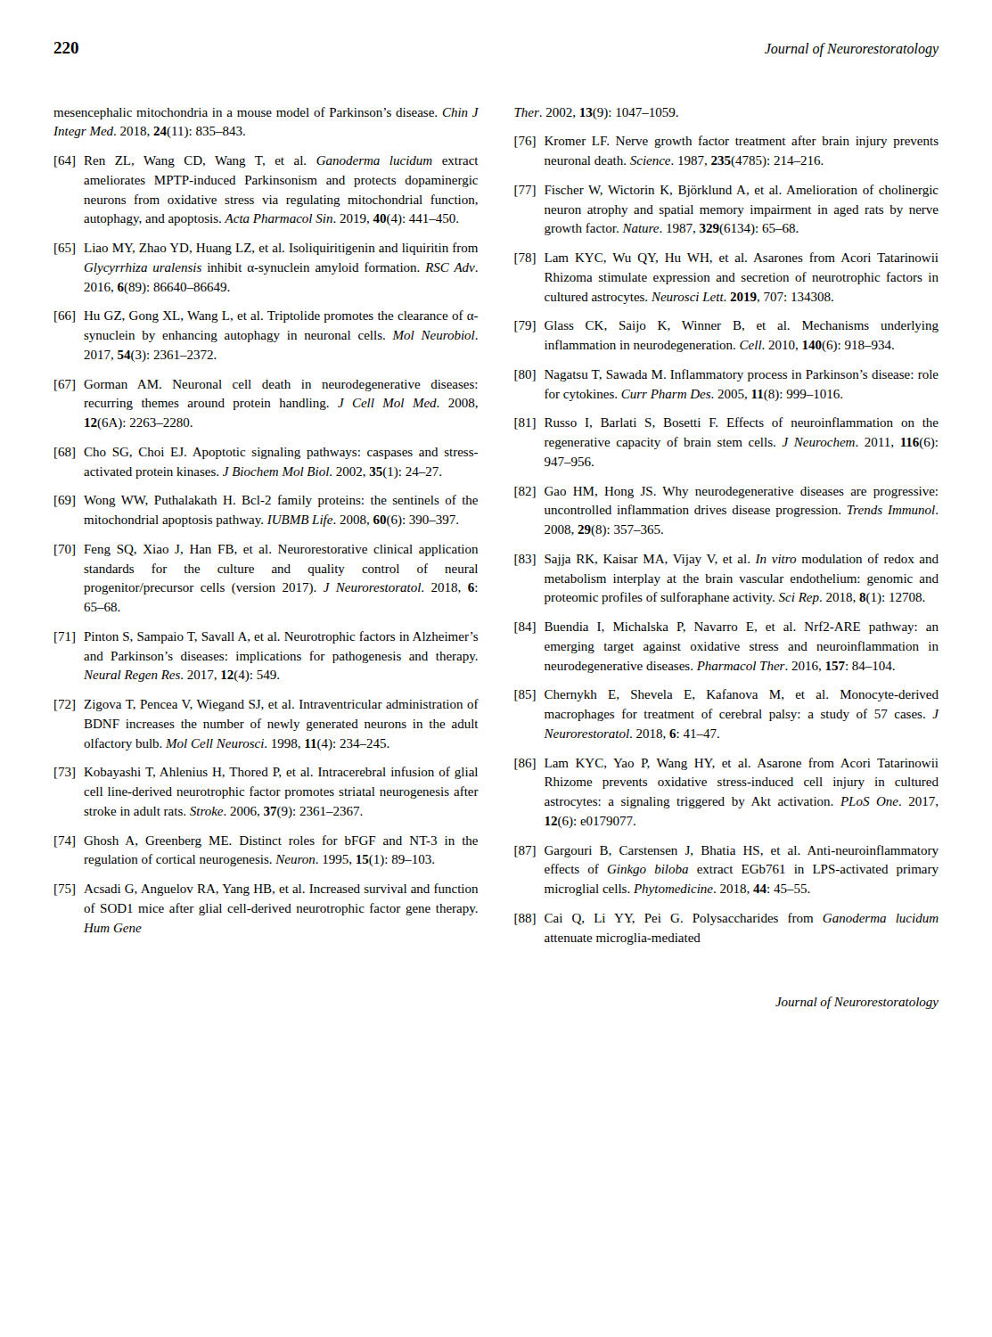220
Journal of Neurorestoratology
mesencephalic mitochondria in a mouse model of Parkinson’s disease. Chin J Integr Med. 2018, 24(11): 835–843.
[64] Ren ZL, Wang CD, Wang T, et al. Ganoderma lucidum extract ameliorates MPTP-induced Parkinsonism and protects dopaminergic neurons from oxidative stress via regulating mitochondrial function, autophagy, and apoptosis. Acta Pharmacol Sin. 2019, 40(4): 441–450.
[65] Liao MY, Zhao YD, Huang LZ, et al. Isoliquiritigenin and liquiritin from Glycyrrhiza uralensis inhibit α-synuclein amyloid formation. RSC Adv. 2016, 6(89): 86640–86649.
[66] Hu GZ, Gong XL, Wang L, et al. Triptolide promotes the clearance of α-synuclein by enhancing autophagy in neuronal cells. Mol Neurobiol. 2017, 54(3): 2361–2372.
[67] Gorman AM. Neuronal cell death in neurodegenerative diseases: recurring themes around protein handling. J Cell Mol Med. 2008, 12(6A): 2263–2280.
[68] Cho SG, Choi EJ. Apoptotic signaling pathways: caspases and stress-activated protein kinases. J Biochem Mol Biol. 2002, 35(1): 24–27.
[69] Wong WW, Puthalakath H. Bcl-2 family proteins: the sentinels of the mitochondrial apoptosis pathway. IUBMB Life. 2008, 60(6): 390–397.
[70] Feng SQ, Xiao J, Han FB, et al. Neurorestorative clinical application standards for the culture and quality control of neural progenitor/precursor cells (version 2017). J Neurorestoratol. 2018, 6: 65–68.
[71] Pinton S, Sampaio T, Savall A, et al. Neurotrophic factors in Alzheimer’s and Parkinson’s diseases: implications for pathogenesis and therapy. Neural Regen Res. 2017, 12(4): 549.
[72] Zigova T, Pencea V, Wiegand SJ, et al. Intraventricular administration of BDNF increases the number of newly generated neurons in the adult olfactory bulb. Mol Cell Neurosci. 1998, 11(4): 234–245.
[73] Kobayashi T, Ahlenius H, Thored P, et al. Intracerebral infusion of glial cell line-derived neurotrophic factor promotes striatal neurogenesis after stroke in adult rats. Stroke. 2006, 37(9): 2361–2367.
[74] Ghosh A, Greenberg ME. Distinct roles for bFGF and NT-3 in the regulation of cortical neurogenesis. Neuron. 1995, 15(1): 89–103.
[75] Acsadi G, Anguelov RA, Yang HB, et al. Increased survival and function of SOD1 mice after glial cell-derived neurotrophic factor gene therapy. Hum Gene
Ther. 2002, 13(9): 1047–1059.
[76] Kromer LF. Nerve growth factor treatment after brain injury prevents neuronal death. Science. 1987, 235(4785): 214–216.
[77] Fischer W, Wictorin K, Björklund A, et al. Amelioration of cholinergic neuron atrophy and spatial memory impairment in aged rats by nerve growth factor. Nature. 1987, 329(6134): 65–68.
[78] Lam KYC, Wu QY, Hu WH, et al. Asarones from Acori Tatarinowii Rhizoma stimulate expression and secretion of neurotrophic factors in cultured astrocytes. Neurosci Lett. 2019, 707: 134308.
[79] Glass CK, Saijo K, Winner B, et al. Mechanisms underlying inflammation in neurodegeneration. Cell. 2010, 140(6): 918–934.
[80] Nagatsu T, Sawada M. Inflammatory process in Parkinson’s disease: role for cytokines. Curr Pharm Des. 2005, 11(8): 999–1016.
[81] Russo I, Barlati S, Bosetti F. Effects of neuroinflammation on the regenerative capacity of brain stem cells. J Neurochem. 2011, 116(6): 947–956.
[82] Gao HM, Hong JS. Why neurodegenerative diseases are progressive: uncontrolled inflammation drives disease progression. Trends Immunol. 2008, 29(8): 357–365.
[83] Sajja RK, Kaisar MA, Vijay V, et al. In vitro modulation of redox and metabolism interplay at the brain vascular endothelium: genomic and proteomic profiles of sulforaphane activity. Sci Rep. 2018, 8(1): 12708.
[84] Buendia I, Michalska P, Navarro E, et al. Nrf2-ARE pathway: an emerging target against oxidative stress and neuroinflammation in neurodegenerative diseases. Pharmacol Ther. 2016, 157: 84–104.
[85] Chernykh E, Shevela E, Kafanova M, et al. Monocyte-derived macrophages for treatment of cerebral palsy: a study of 57 cases. J Neurorestoratol. 2018, 6: 41–47.
[86] Lam KYC, Yao P, Wang HY, et al. Asarone from Acori Tatarinowii Rhizome prevents oxidative stress-induced cell injury in cultured astrocytes: a signaling triggered by Akt activation. PLoS One. 2017, 12(6): e0179077.
[87] Gargouri B, Carstensen J, Bhatia HS, et al. Anti-neuroinflammatory effects of Ginkgo biloba extract EGb761 in LPS-activated primary microglial cells. Phytomedicine. 2018, 44: 45–55.
[88] Cai Q, Li YY, Pei G. Polysaccharides from Ganoderma lucidum attenuate microglia-mediated
Journal of Neurorestoratology